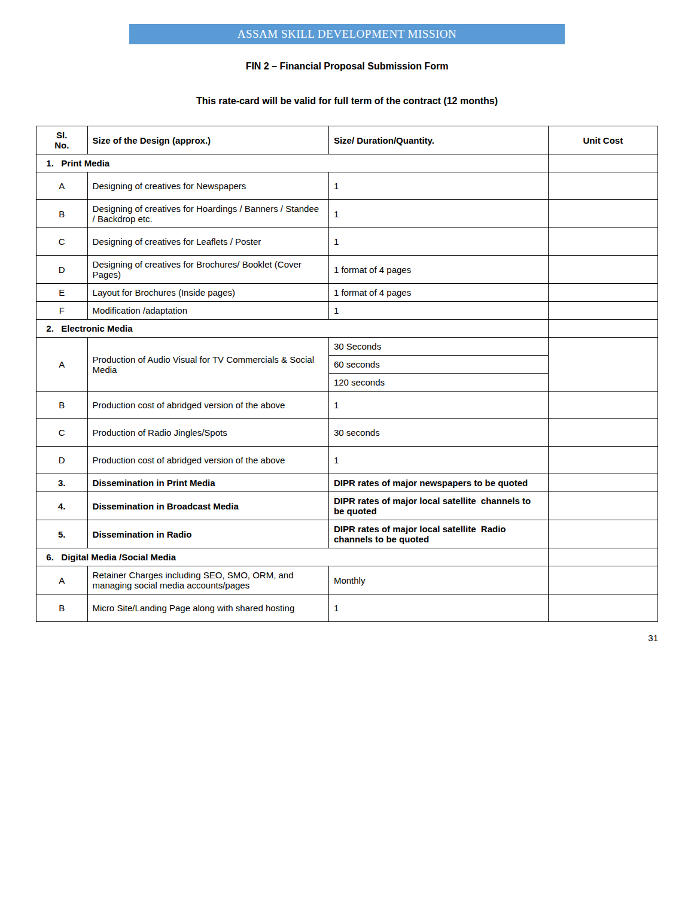ASSAM SKILL DEVELOPMENT MISSION
FIN 2 – Financial Proposal Submission Form
This rate-card will be valid for full term of the contract (12 months)
| Sl. No. | Size of the Design (approx.) | Size/ Duration/Quantity. | Unit Cost |
| --- | --- | --- | --- |
| 1. Print Media | |
| A | Designing of creatives for Newspapers | 1 | |
| B | Designing of creatives for Hoardings / Banners / Standee / Backdrop etc. | 1 | |
| C | Designing of creatives for Leaflets / Poster | 1 | |
| D | Designing of creatives for Brochures/ Booklet (Cover Pages) | 1 format of 4 pages | |
| E | Layout for Brochures (Inside pages) | 1 format of 4 pages | |
| F | Modification /adaptation | 1 | |
| 2. Electronic Media | |
| A | Production of Audio Visual for TV Commercials & Social Media | 30 Seconds | |
| 60 seconds |
| 120 seconds |
| B | Production cost of abridged version of the above | 1 | |
| C | Production of Radio Jingles/Spots | 30 seconds | |
| D | Production cost of abridged version of the above | 1 | |
| 3. | Dissemination in Print Media | DIPR rates of major newspapers to be quoted | |
| 4. | Dissemination in Broadcast Media | DIPR rates of major local satellite channels to be quoted | |
| 5. | Dissemination in Radio | DIPR rates of major local satellite Radio channels to be quoted | |
| 6. Digital Media /Social Media | |
| A | Retainer Charges including SEO, SMO, ORM, and managing social media accounts/pages | Monthly | |
| B | Micro Site/Landing Page along with shared hosting | 1 | |
31